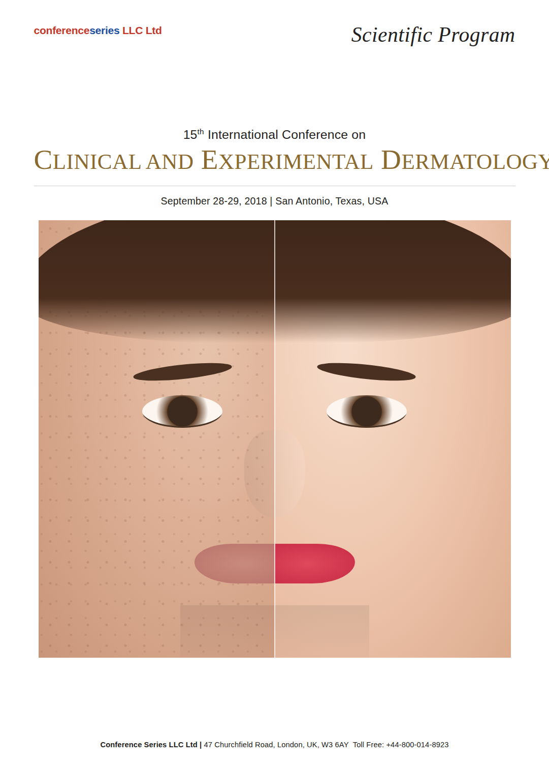conference series LLC Ltd
Scientific Program
15th International Conference on
CLINICAL AND EXPERIMENTAL DERMATOLOGY
September 28-29, 2018 | San Antonio, Texas, USA
Conference Series LLC Ltd | 47 Churchfield Road, London, UK, W3 6AY Toll Free: +44-800-014-8923